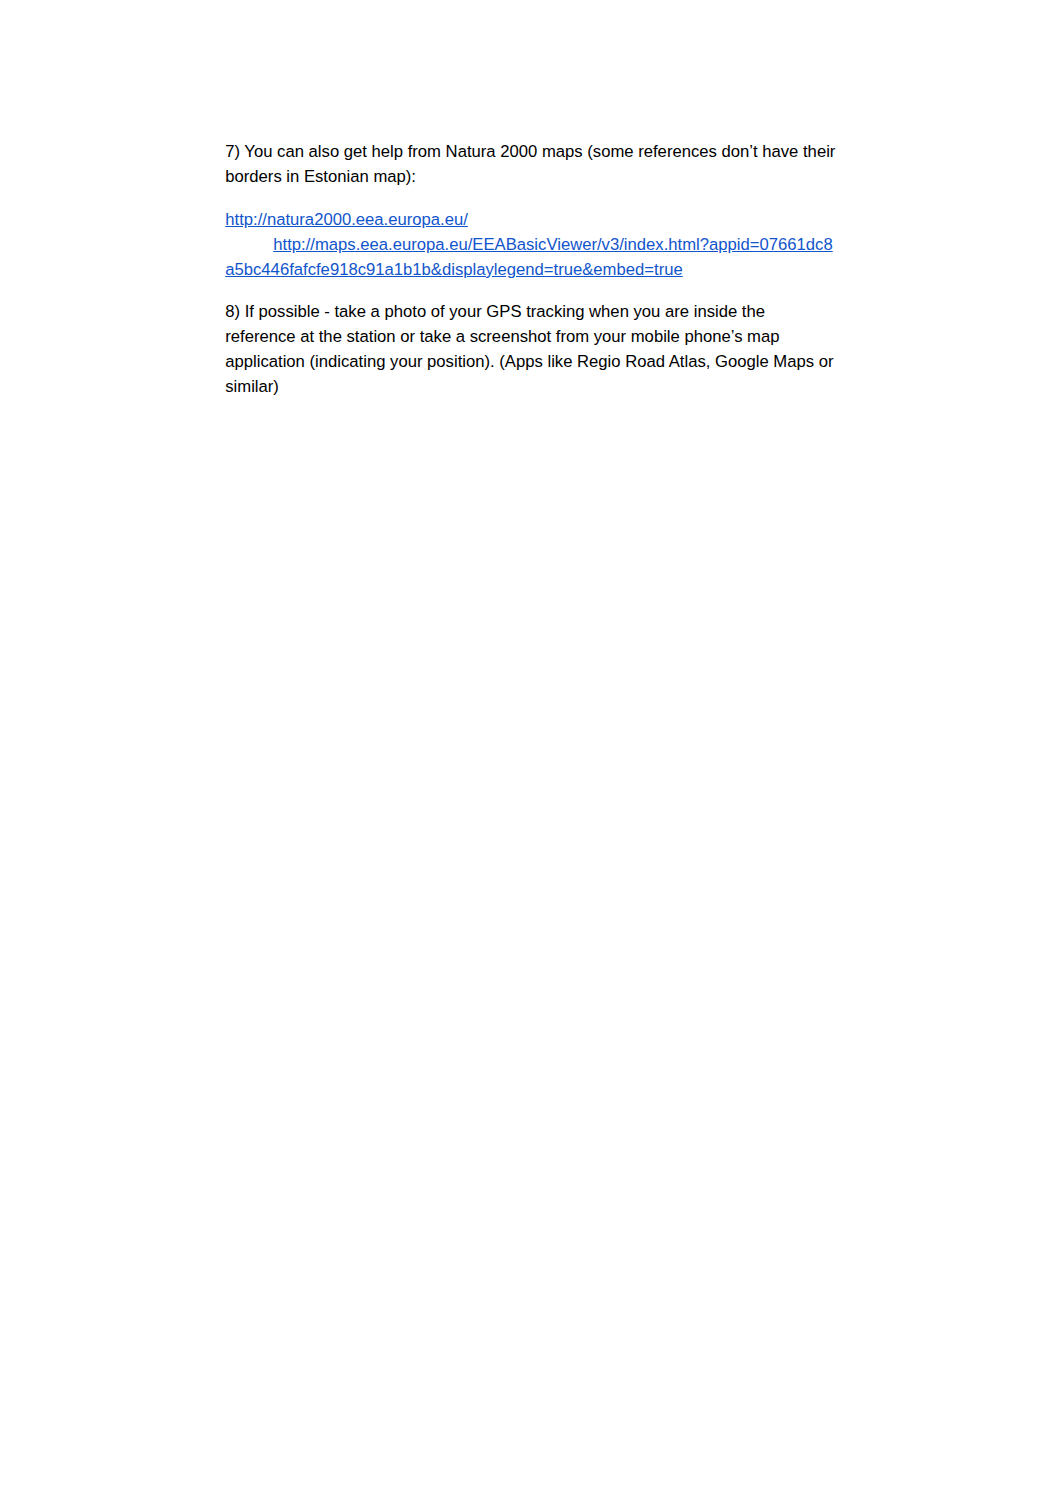7) You can also get help from Natura 2000 maps (some references don’t have their borders in Estonian map):
http://natura2000.eea.europa.eu/ http://maps.eea.europa.eu/EEABasicViewer/v3/index.html?appid=07661dc8a5bc446fafcfe918c91a1b1b&displaylegend=true&embed=true
8) If possible - take a photo of your GPS tracking when you are inside the reference at the station or take a screenshot from your mobile phone’s map application (indicating your position). (Apps like Regio Road Atlas, Google Maps or similar)